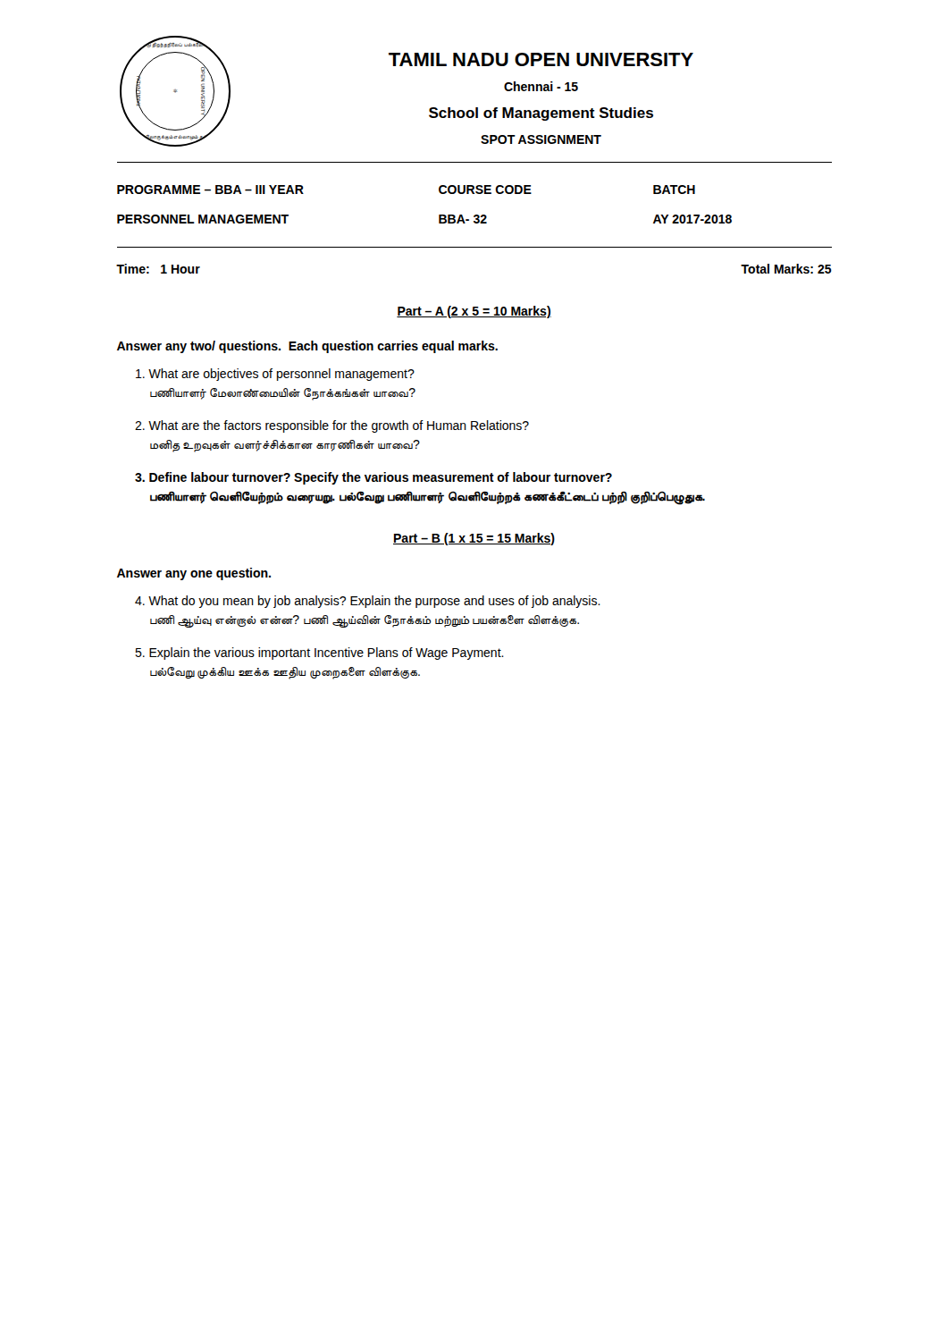தமிழ்நாடு திறந்தநிலைப் பல்கலைக்கழகம்
TAMILNADU
OPEN UNIVERSITY
⚛
எல்லோருக்கும் எல்லாமும் கல்வி
TAMIL NADU OPEN UNIVERSITY
Chennai - 15
School of Management Studies
SPOT ASSIGNMENT
| PROGRAMME – BBA – III YEAR | COURSE CODE | BATCH |
| PERSONNEL MANAGEMENT | BBA- 32 | AY 2017-2018 |
Time: 1 Hour Total Marks: 25
Part – A (2 x 5 = 10 Marks)
Answer any two/ questions. Each question carries equal marks.
What are objectives of personnel management?
பணியாளர் மேலாண்மையின் நோக்கங்கள் யாவை?
What are the factors responsible for the growth of Human Relations?
மனித உறவுகள் வளர்ச்சிக்கான காரணிகள் யாவை?
Define labour turnover? Specify the various measurement of labour turnover?
பணியாளர் வெளியேற்றம் வரையறு. பல்வேறு பணியாளர் வெளியேற்றக் கணக்கீட்டைப் பற்றி குறிப்பெழுதுக.
Part – B (1 x 15 = 15 Marks)
Answer any one question.
What do you mean by job analysis? Explain the purpose and uses of job analysis.
பணி ஆய்வு என்றால் என்ன? பணி ஆய்வின் நோக்கம் மற்றும் பயன்களை விளக்குக.
Explain the various important Incentive Plans of Wage Payment.
பல்வேறு முக்கிய ஊக்க ஊதிய முறைகளை விளக்குக.